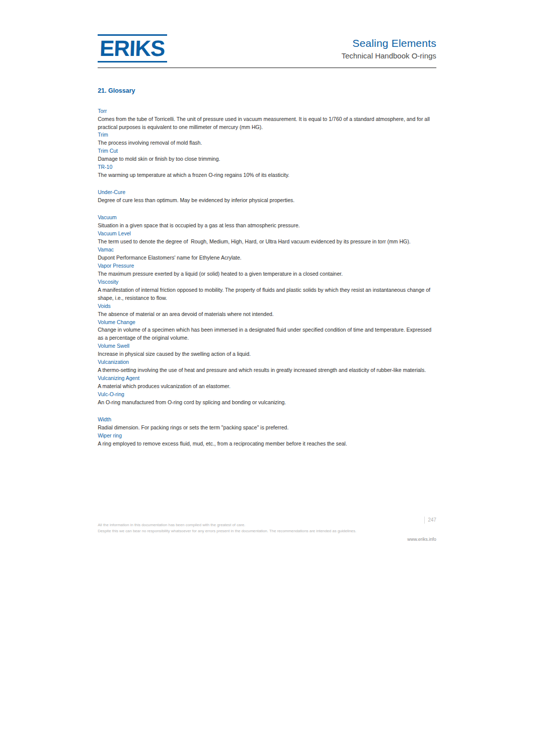ERIKS
Sealing Elements
Technical Handbook O-rings
21. Glossary
Torr
Comes from the tube of Torricelli. The unit of pressure used in vacuum measurement. It is equal to 1/760 of a standard atmosphere, and for all practical purposes is equivalent to one millimeter of mercury (mm HG).
Trim
The process involving removal of mold flash.
Trim Cut
Damage to mold skin or finish by too close trimming.
TR-10
The warming up temperature at which a frozen O-ring regains 10% of its elasticity.
Under-Cure
Degree of cure less than optimum. May be evidenced by inferior physical properties.
Vacuum
Situation in a given space that is occupied by a gas at less than atmospheric pressure.
Vacuum Level
The term used to denote the degree of Rough, Medium, High, Hard, or Ultra Hard vacuum evidenced by its pressure in torr (mm HG).
Vamac
Dupont Performance Elastomers' name for Ethylene Acrylate.
Vapor Pressure
The maximum pressure exerted by a liquid (or solid) heated to a given temperature in a closed container.
Viscosity
A manifestation of internal friction opposed to mobility. The property of fluids and plastic solids by which they resist an instantaneous change of shape, i.e., resistance to flow.
Voids
The absence of material or an area devoid of materials where not intended.
Volume Change
Change in volume of a specimen which has been immersed in a designated fluid under specified condition of time and temperature. Expressed as a percentage of the original volume.
Volume Swell
Increase in physical size caused by the swelling action of a liquid.
Vulcanization
A thermo-setting involving the use of heat and pressure and which results in greatly increased strength and elasticity of rubber-like materials.
Vulcanizing Agent
A material which produces vulcanization of an elastomer.
Vulc-O-ring
An O-ring manufactured from O-ring cord by splicing and bonding or vulcanizing.
Width
Radial dimension. For packing rings or sets the term "packing space" is preferred.
Wiper ring
A ring employed to remove excess fluid, mud, etc., from a reciprocating member before it reaches the seal.
247
All the information in this documentation has been compiled with the greatest of care.
Despite this we can bear no responsibility whatsoever for any errors present in the documentation. The recommendations are intended as guidelines.
www.eriks.info